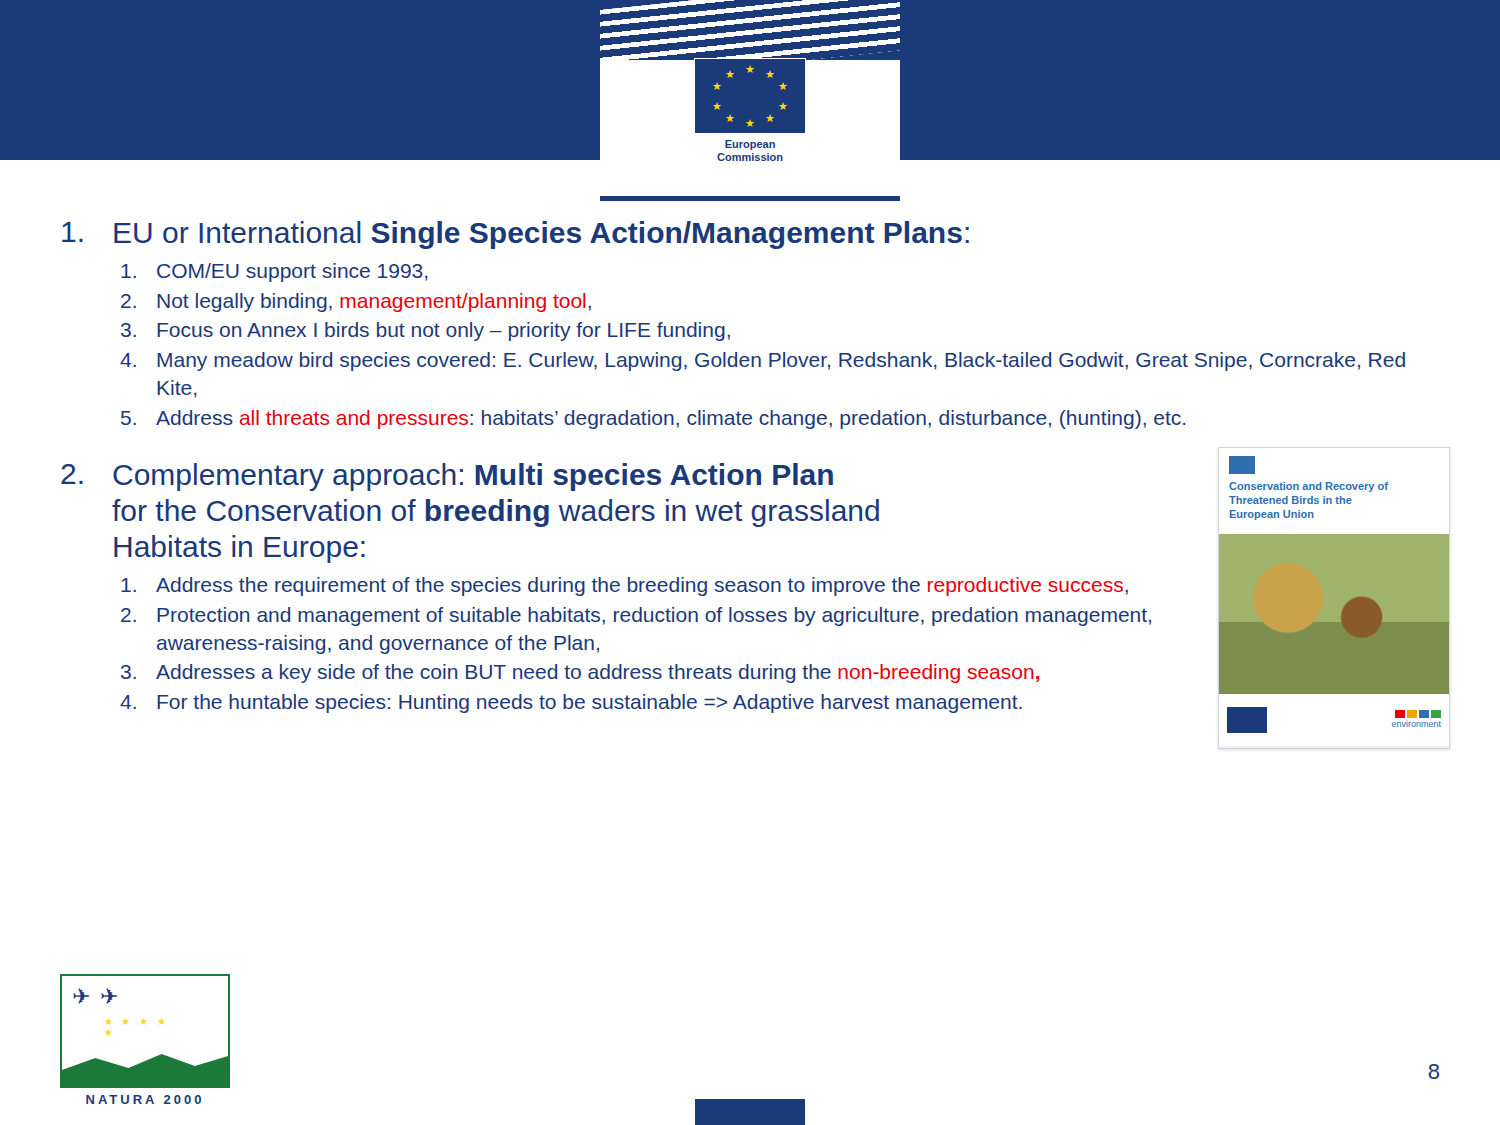★ ★ ★ ★ ★ ★ ★ ★ ★ ★
European
Commission
EU or International Single Species Action/Management Plans:
COM/EU support since 1993,
Not legally binding, management/planning tool,
Focus on Annex I birds but not only – priority for LIFE funding,
Many meadow bird species covered: E. Curlew, Lapwing, Golden Plover, Redshank, Black-tailed Godwit, Great Snipe, Corncrake, Red Kite,
Address all threats and pressures: habitats’ degradation, climate change, predation, disturbance, (hunting), etc.
Complementary approach: Multi species Action Plan
for the Conservation of breeding waders in wet grassland
Habitats in Europe:
Address the requirement of the species during the breeding season to improve the reproductive success,
Protection and management of suitable habitats, reduction of losses by agriculture, predation management, awareness-raising, and governance of the Plan,
Addresses a key side of the coin BUT need to address threats during the non-breeding season,
For the huntable species: Hunting needs to be sustainable => Adaptive harvest management.
Conservation and Recovery of
Threatened Birds in the
European Union
environment
✈ ✈
★ ★ ★ ★ ★
NATURA 2000
8